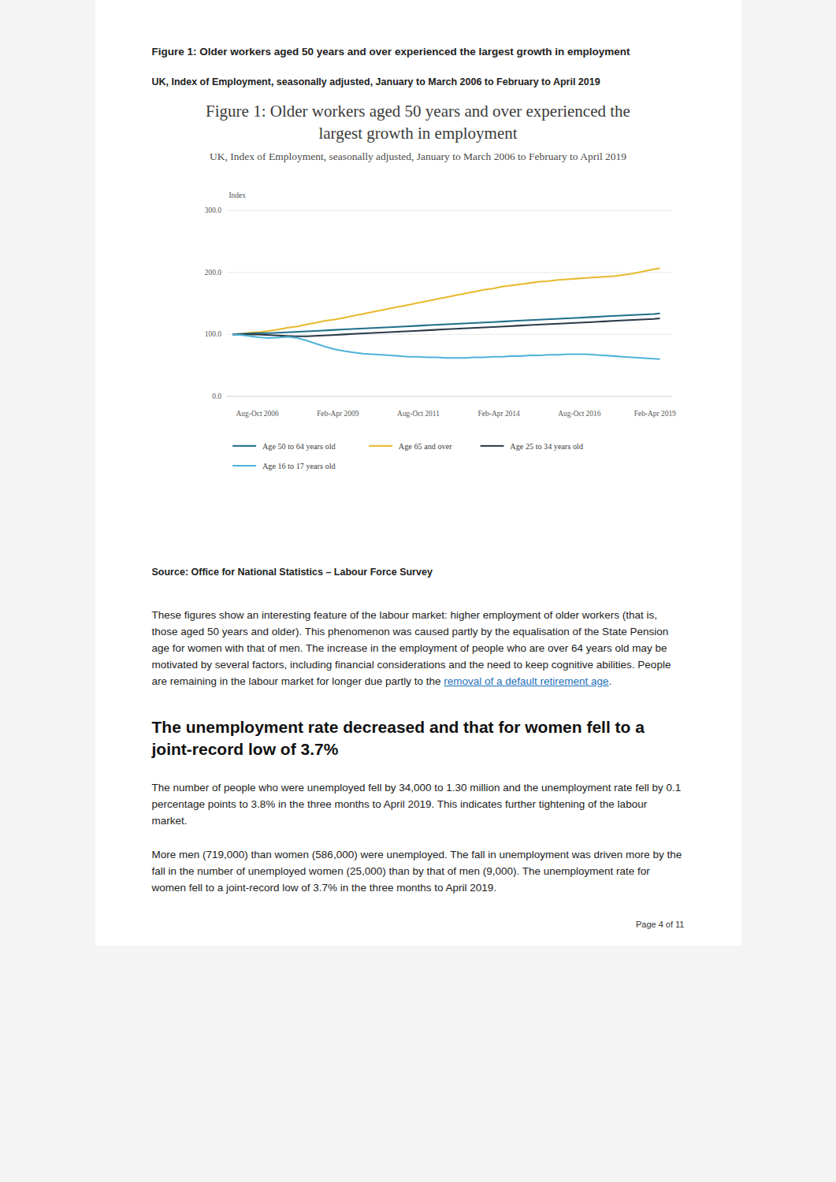Figure 1: Older workers aged 50 years and over experienced the largest growth in employment
UK, Index of Employment, seasonally adjusted, January to March 2006 to February to April 2019
Figure 1: Older workers aged 50 years and over experienced the
largest growth in employment
UK, Index of Employment, seasonally adjusted, January to March 2006 to February to April 2019
300.0 200.0 100.0 0.0 Index Aug-Oct 2006 Feb-Apr 2009 Aug-Oct 2011 Feb-Apr 2014 Aug-Oct 2016 Feb-Apr 2019 Age 50 to 64 years old Age 65 and over Age 25 to 34 years old Age 16 to 17 years old
Source: Office for National Statistics – Labour Force Survey
These figures show an interesting feature of the labour market: higher employment of older workers (that is, those aged 50 years and older). This phenomenon was caused partly by the equalisation of the State Pension age for women with that of men. The increase in the employment of people who are over 64 years old may be motivated by several factors, including financial considerations and the need to keep cognitive abilities. People are remaining in the labour market for longer due partly to the removal of a default retirement age.
The unemployment rate decreased and that for women fell to a joint-record low of 3.7%
The number of people who were unemployed fell by 34,000 to 1.30 million and the unemployment rate fell by 0.1 percentage points to 3.8% in the three months to April 2019. This indicates further tightening of the labour market.
More men (719,000) than women (586,000) were unemployed. The fall in unemployment was driven more by the fall in the number of unemployed women (25,000) than by that of men (9,000). The unemployment rate for women fell to a joint-record low of 3.7% in the three months to April 2019.
Page 4 of 11